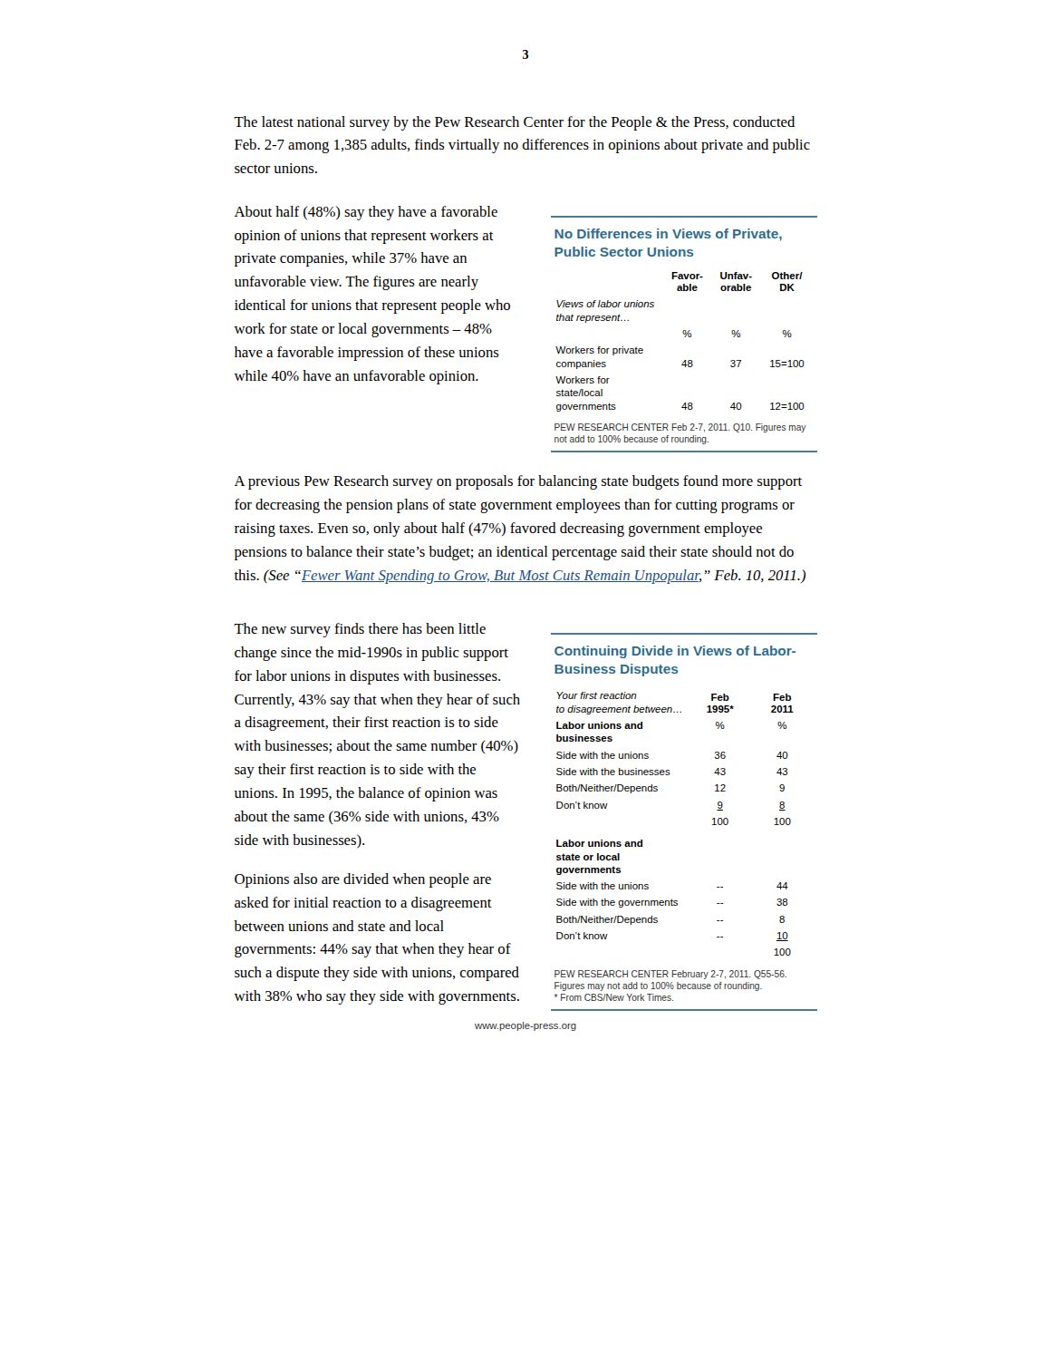3
The latest national survey by the Pew Research Center for the People & the Press, conducted Feb. 2-7 among 1,385 adults, finds virtually no differences in opinions about private and public sector unions.
About half (48%) say they have a favorable opinion of unions that represent workers at private companies, while 37% have an unfavorable view. The figures are nearly identical for unions that represent people who work for state or local governments – 48% have a favorable impression of these unions while 40% have an unfavorable opinion.
No Differences in Views of Private, Public Sector Unions
| | Favor- able | Unfav- orable | Other/ DK |
| --- | --- | --- | --- |
| Views of labor unions that represent… | | | |
| | % | % | % |
| Workers for private companies | 48 | 37 | 15=100 |
| Workers for state/local governments | 48 | 40 | 12=100 |
PEW RESEARCH CENTER Feb 2-7, 2011. Q10. Figures may not add to 100% because of rounding.
A previous Pew Research survey on proposals for balancing state budgets found more support for decreasing the pension plans of state government employees than for cutting programs or raising taxes. Even so, only about half (47%) favored decreasing government employee pensions to balance their state’s budget; an identical percentage said their state should not do this. (See “Fewer Want Spending to Grow, But Most Cuts Remain Unpopular,” Feb. 10, 2011.)
The new survey finds there has been little change since the mid-1990s in public support for labor unions in disputes with businesses. Currently, 43% say that when they hear of such a disagreement, their first reaction is to side with businesses; about the same number (40%) say their first reaction is to side with the unions. In 1995, the balance of opinion was about the same (36% side with unions, 43% side with businesses).
Opinions also are divided when people are asked for initial reaction to a disagreement between unions and state and local governments: 44% say that when they hear of such a dispute they side with unions, compared with 38% who say they side with governments.
Continuing Divide in Views of Labor-Business Disputes
| Your first reaction to disagreement between… | Feb 1995* | Feb 2011 |
| Labor unions and businesses | % | % |
| Side with the unions | 36 | 40 |
| Side with the businesses | 43 | 43 |
| Both/Neither/Depends | 12 | 9 |
| Don’t know | 9 | 8 |
| | 100 | 100 |
| Labor unions and state or local governments | | |
| Side with the unions | -- | 44 |
| Side with the governments | -- | 38 |
| Both/Neither/Depends | -- | 8 |
| Don’t know | -- | 10 |
| | | 100 |
PEW RESEARCH CENTER February 2-7, 2011. Q55-56.
Figures may not add to 100% because of rounding.
* From CBS/New York Times.
www.people-press.org